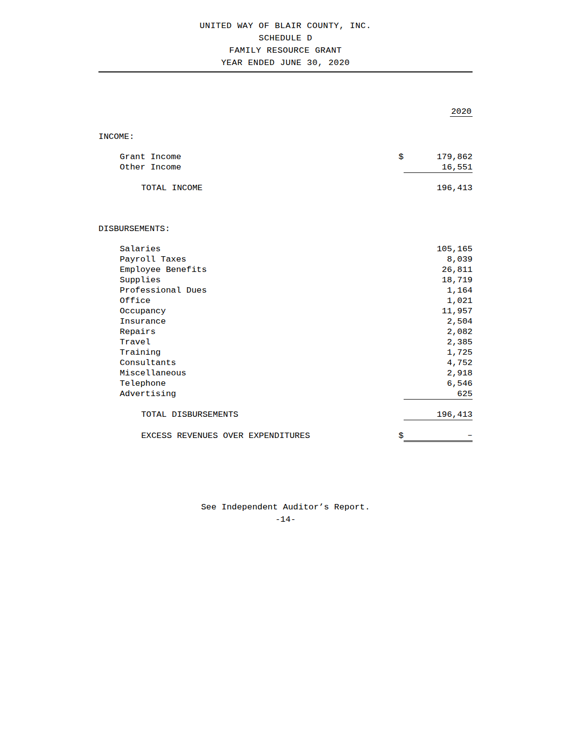UNITED WAY OF BLAIR COUNTY, INC. SCHEDULE D FAMILY RESOURCE GRANT YEAR ENDED JUNE 30, 2020
2020
| INCOME: | | |
| Grant Income | $ | 179,862 |
| Other Income | | 16,551 |
| TOTAL INCOME | | 196,413 |
| DISBURSEMENTS: | | |
| Salaries | | 105,165 |
| Payroll Taxes | | 8,039 |
| Employee Benefits | | 26,811 |
| Supplies | | 18,719 |
| Professional Dues | | 1,164 |
| Office | | 1,021 |
| Occupancy | | 11,957 |
| Insurance | | 2,504 |
| Repairs | | 2,082 |
| Travel | | 2,385 |
| Training | | 1,725 |
| Consultants | | 4,752 |
| Miscellaneous | | 2,918 |
| Telephone | | 6,546 |
| Advertising | | 625 |
| TOTAL DISBURSEMENTS | | 196,413 |
| EXCESS REVENUES OVER EXPENDITURES | $ | – |
See Independent Auditor’s Report.
-14-